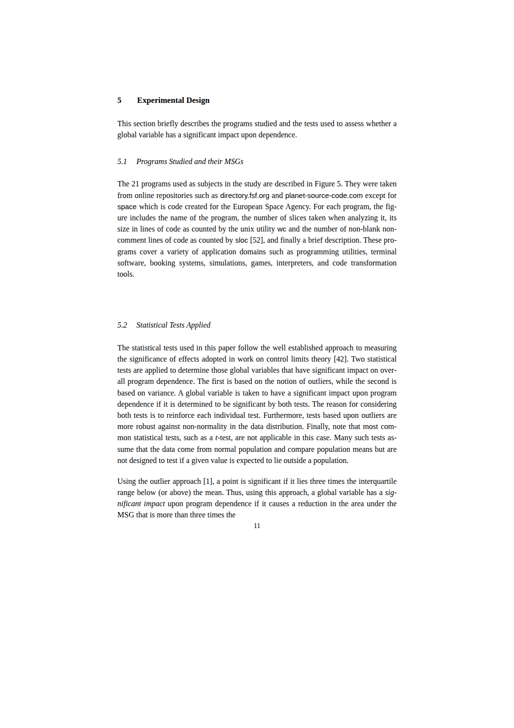5 Experimental Design
This section briefly describes the programs studied and the tests used to assess whether a global variable has a significant impact upon dependence.
5.1 Programs Studied and their MSGs
The 21 programs used as subjects in the study are described in Figure 5. They were taken from online repositories such as directory.fsf.org and planet-source-code.com except for space which is code created for the European Space Agency. For each program, the figure includes the name of the program, the number of slices taken when analyzing it, its size in lines of code as counted by the unix utility wc and the number of non-blank non-comment lines of code as counted by sloc [52], and finally a brief description. These programs cover a variety of application domains such as programming utilities, terminal software, booking systems, simulations, games, interpreters, and code transformation tools.
5.2 Statistical Tests Applied
The statistical tests used in this paper follow the well established approach to measuring the significance of effects adopted in work on control limits theory [42]. Two statistical tests are applied to determine those global variables that have significant impact on overall program dependence. The first is based on the notion of outliers, while the second is based on variance. A global variable is taken to have a significant impact upon program dependence if it is determined to be significant by both tests. The reason for considering both tests is to reinforce each individual test. Furthermore, tests based upon outliers are more robust against non-normality in the data distribution. Finally, note that most common statistical tests, such as a t-test, are not applicable in this case. Many such tests assume that the data come from normal population and compare population means but are not designed to test if a given value is expected to lie outside a population.
Using the outlier approach [1], a point is significant if it lies three times the interquartile range below (or above) the mean. Thus, using this approach, a global variable has a significant impact upon program dependence if it causes a reduction in the area under the MSG that is more than three times the
11